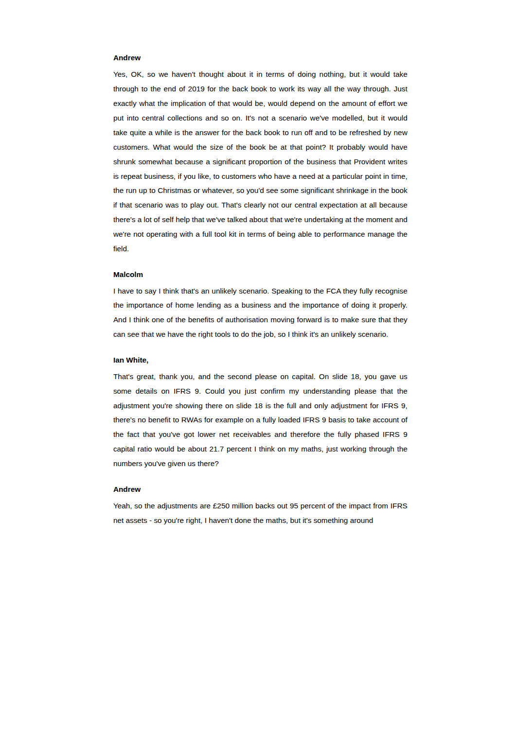Andrew
Yes, OK, so we haven't thought about it in terms of doing nothing, but it would take through to the end of 2019 for the back book to work its way all the way through. Just exactly what the implication of that would be, would depend on the amount of effort we put into central collections and so on. It's not a scenario we've modelled, but it would take quite a while is the answer for the back book to run off and to be refreshed by new customers. What would the size of the book be at that point? It probably would have shrunk somewhat because a significant proportion of the business that Provident writes is repeat business, if you like, to customers who have a need at a particular point in time, the run up to Christmas or whatever, so you'd see some significant shrinkage in the book if that scenario was to play out. That's clearly not our central expectation at all because there's a lot of self help that we've talked about that we're undertaking at the moment and we're not operating with a full tool kit in terms of being able to performance manage the field.
Malcolm
I have to say I think that's an unlikely scenario. Speaking to the FCA they fully recognise the importance of home lending as a business and the importance of doing it properly. And I think one of the benefits of authorisation moving forward is to make sure that they can see that we have the right tools to do the job, so I think it's an unlikely scenario.
Ian White,
That's great, thank you, and the second please on capital. On slide 18, you gave us some details on IFRS 9. Could you just confirm my understanding please that the adjustment you're showing there on slide 18 is the full and only adjustment for IFRS 9, there's no benefit to RWAs for example on a fully loaded IFRS 9 basis to take account of the fact that you've got lower net receivables and therefore the fully phased IFRS 9 capital ratio would be about 21.7 percent I think on my maths, just working through the numbers you've given us there?
Andrew
Yeah, so the adjustments are £250 million backs out 95 percent of the impact from IFRS net assets - so you're right, I haven't done the maths, but it's something around